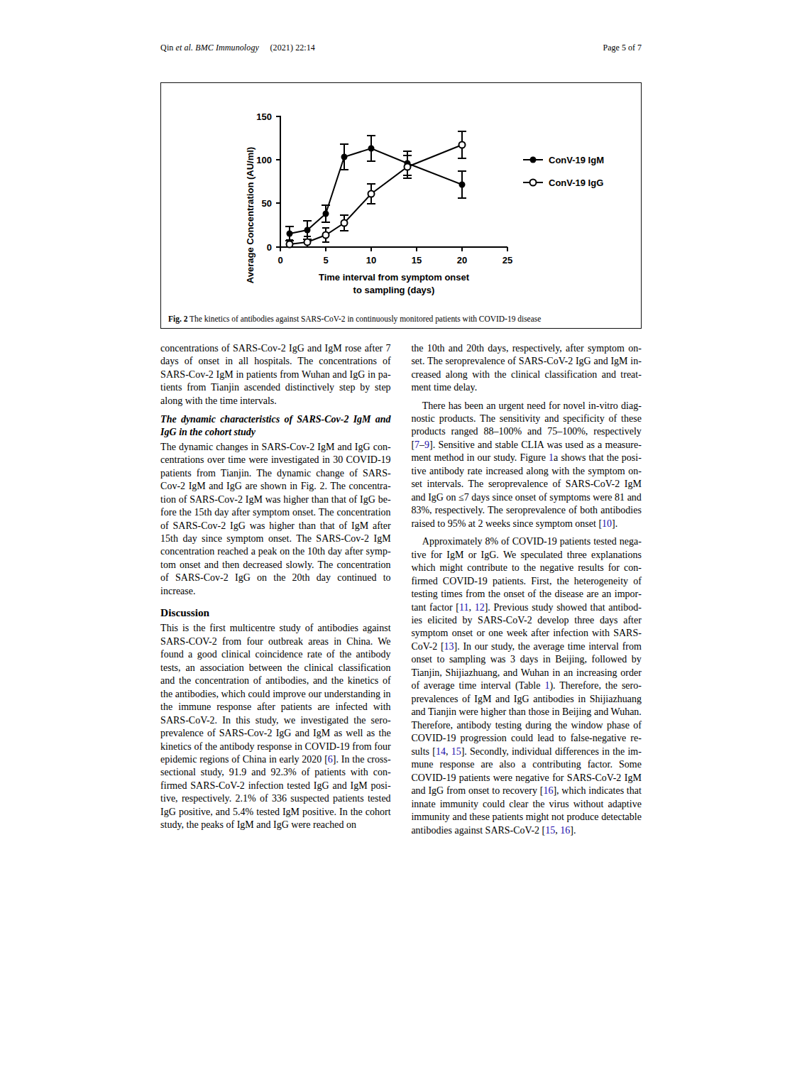Qin et al. BMC Immunology (2021) 22:14
Page 5 of 7
0 50 100 150 0 5 10 15 20 25 Average Concentration (AU/ml) Time interval from symptom onset to sampling (days) ConV-19 IgM ConV-19 IgG
Fig. 2 The kinetics of antibodies against SARS-CoV-2 in continuously monitored patients with COVID-19 disease
concentrations of SARS-Cov-2 IgG and IgM rose after 7 days of onset in all hospitals. The concentrations of SARS-Cov-2 IgM in patients from Wuhan and IgG in patients from Tianjin ascended distinctively step by step along with the time intervals.
The dynamic characteristics of SARS-Cov-2 IgM and IgG in the cohort study
The dynamic changes in SARS-Cov-2 IgM and IgG concentrations over time were investigated in 30 COVID-19 patients from Tianjin. The dynamic change of SARS-Cov-2 IgM and IgG are shown in Fig. 2. The concentration of SARS-Cov-2 IgM was higher than that of IgG before the 15th day after symptom onset. The concentration of SARS-Cov-2 IgG was higher than that of IgM after 15th day since symptom onset. The SARS-Cov-2 IgM concentration reached a peak on the 10th day after symptom onset and then decreased slowly. The concentration of SARS-Cov-2 IgG on the 20th day continued to increase.
Discussion
This is the first multicentre study of antibodies against SARS-COV-2 from four outbreak areas in China. We found a good clinical coincidence rate of the antibody tests, an association between the clinical classification and the concentration of antibodies, and the kinetics of the antibodies, which could improve our understanding in the immune response after patients are infected with SARS-CoV-2. In this study, we investigated the seroprevalence of SARS-Cov-2 IgG and IgM as well as the kinetics of the antibody response in COVID-19 from four epidemic regions of China in early 2020 [6]. In the cross-sectional study, 91.9 and 92.3% of patients with confirmed SARS-CoV-2 infection tested IgG and IgM positive, respectively. 2.1% of 336 suspected patients tested IgG positive, and 5.4% tested IgM positive. In the cohort study, the peaks of IgM and IgG were reached on
the 10th and 20th days, respectively, after symptom onset. The seroprevalence of SARS-CoV-2 IgG and IgM increased along with the clinical classification and treatment time delay.
There has been an urgent need for novel in-vitro diagnostic products. The sensitivity and specificity of these products ranged 88–100% and 75–100%, respectively [7–9]. Sensitive and stable CLIA was used as a measurement method in our study. Figure 1a shows that the positive antibody rate increased along with the symptom onset intervals. The seroprevalence of SARS-CoV-2 IgM and IgG on ≤7 days since onset of symptoms were 81 and 83%, respectively. The seroprevalence of both antibodies raised to 95% at 2 weeks since symptom onset [10].
Approximately 8% of COVID-19 patients tested negative for IgM or IgG. We speculated three explanations which might contribute to the negative results for confirmed COVID-19 patients. First, the heterogeneity of testing times from the onset of the disease are an important factor [11, 12]. Previous study showed that antibodies elicited by SARS-CoV-2 develop three days after symptom onset or one week after infection with SARS-CoV-2 [13]. In our study, the average time interval from onset to sampling was 3 days in Beijing, followed by Tianjin, Shijiazhuang, and Wuhan in an increasing order of average time interval (Table 1). Therefore, the seroprevalences of IgM and IgG antibodies in Shijiazhuang and Tianjin were higher than those in Beijing and Wuhan. Therefore, antibody testing during the window phase of COVID-19 progression could lead to false-negative results [14, 15]. Secondly, individual differences in the immune response are also a contributing factor. Some COVID-19 patients were negative for SARS-CoV-2 IgM and IgG from onset to recovery [16], which indicates that innate immunity could clear the virus without adaptive immunity and these patients might not produce detectable antibodies against SARS-CoV-2 [15, 16].